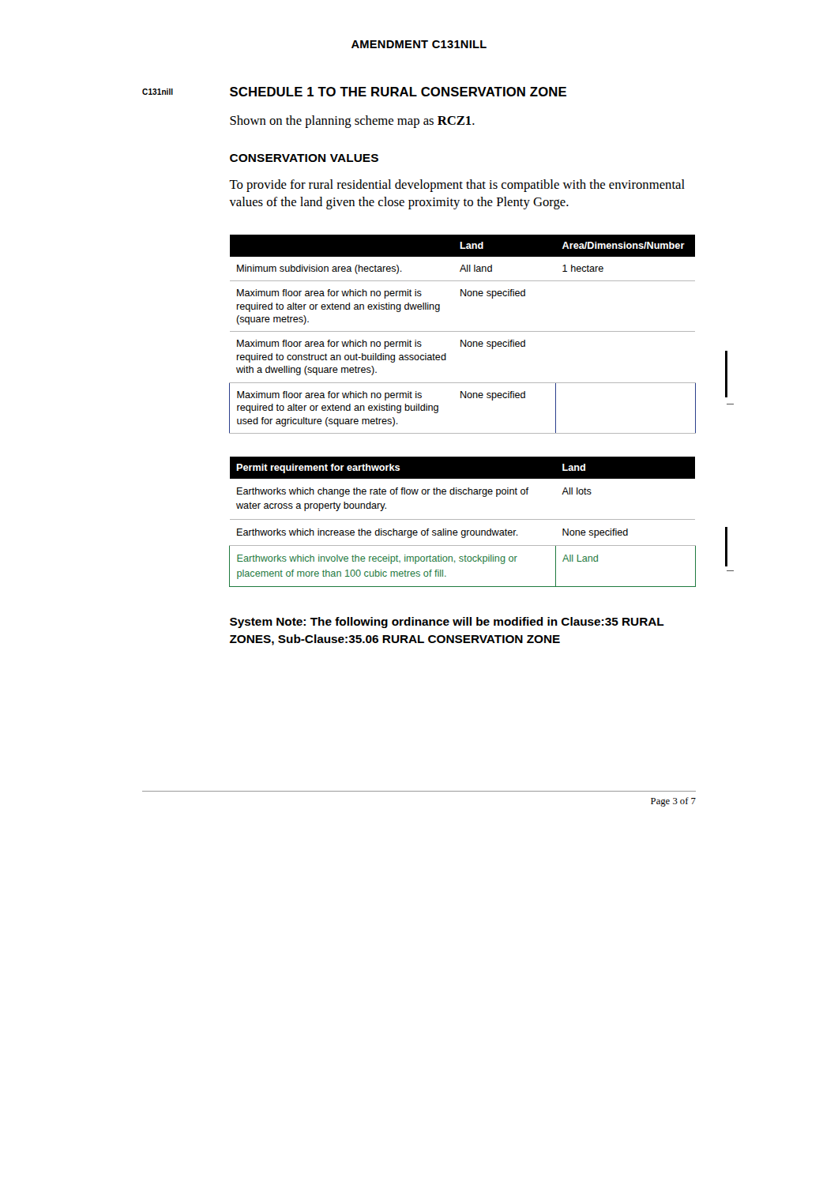AMENDMENT C131NILL
C131nill
SCHEDULE 1 TO THE RURAL CONSERVATION ZONE
Shown on the planning scheme map as RCZ1.
CONSERVATION VALUES
To provide for rural residential development that is compatible with the environmental values of the land given the close proximity to the Plenty Gorge.
| | Land | Area/Dimensions/Number |
| --- | --- | --- |
| Minimum subdivision area (hectares). | All land | 1 hectare |
| Maximum floor area for which no permit is required to alter or extend an existing dwelling (square metres). | None specified | |
| Maximum floor area for which no permit is required to construct an out-building associated with a dwelling (square metres). | None specified | |
| Maximum floor area for which no permit is required to alter or extend an existing building used for agriculture (square metres). | None specified | |
| Permit requirement for earthworks | Land |
| --- | --- |
| Earthworks which change the rate of flow or the discharge point of water across a property boundary. | All lots |
| Earthworks which increase the discharge of saline groundwater. | None specified |
| Earthworks which involve the receipt, importation, stockpiling or placement of more than 100 cubic metres of fill. | All Land |
System Note: The following ordinance will be modified in Clause:35 RURAL ZONES, Sub-Clause:35.06 RURAL CONSERVATION ZONE
Page 3 of 7